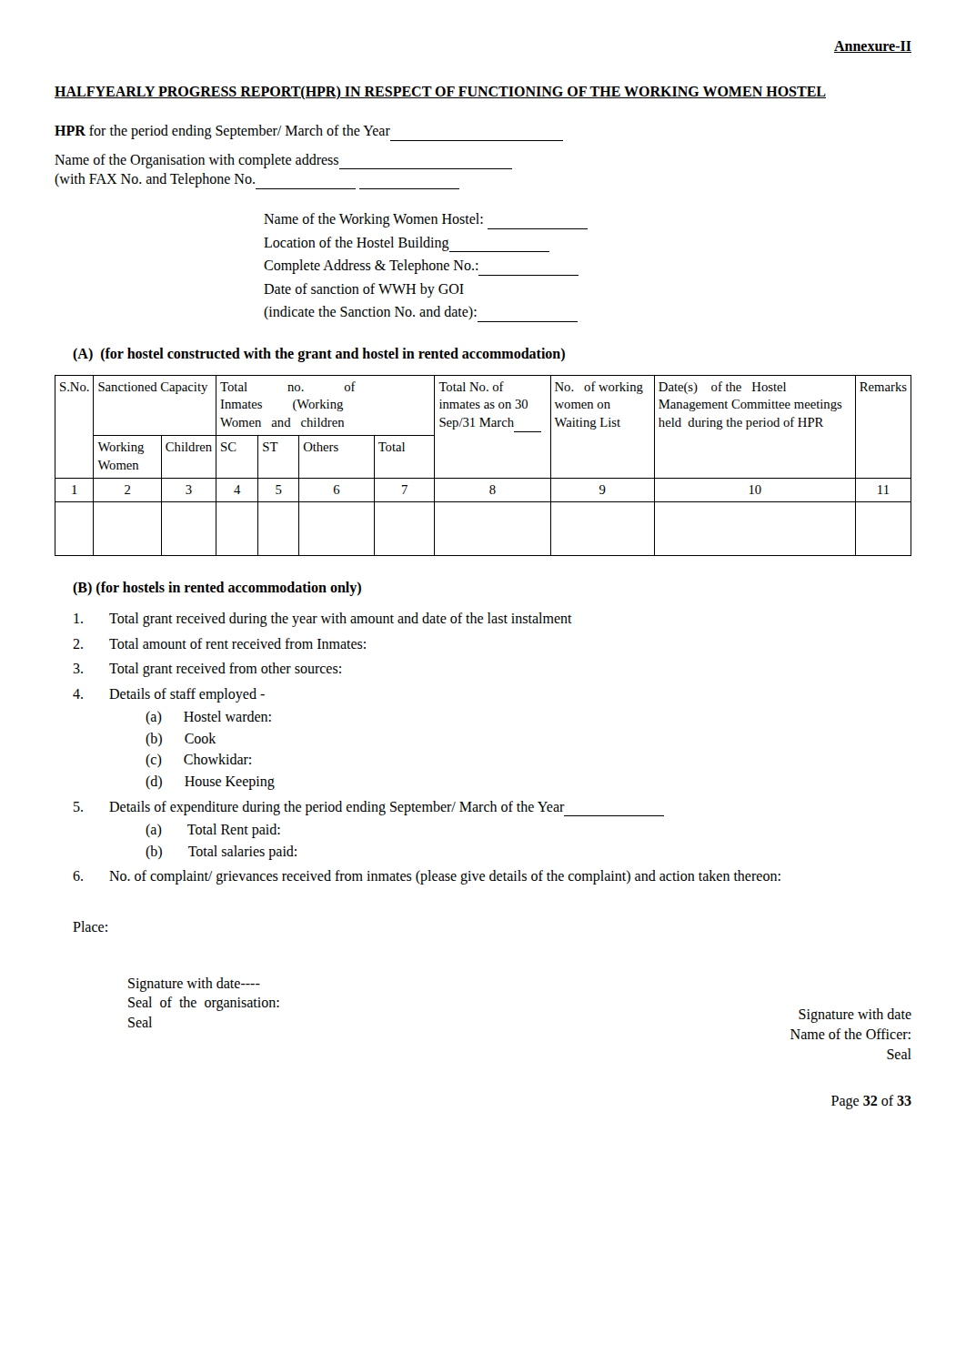Annexure-II
HALFYEARLY PROGRESS REPORT(HPR) IN RESPECT OF FUNCTIONING OF THE WORKING WOMEN HOSTEL
HPR for the period ending September/ March of the Year
Name of the Organisation with complete address
(with FAX No. and Telephone No.
Name of the Working Women Hostel:
Location of the Hostel Building
Complete Address & Telephone No.:
Date of sanction of WWH by GOI
(indicate the Sanction No. and date):
(A) (for hostel constructed with the grant and hostel in rented accommodation)
| S.No. | Sanctioned Capacity | Total no. of Inmates (Working Women and children | Total No. of inmates as on 30 Sep/31 March | No. of working women on Waiting List | Date(s) of the Hostel Management Committee meetings held during the period of HPR | Remarks |
| --- | --- | --- | --- | --- | --- | --- |
| Working Women | Children | SC | ST | Others | Total |
| 1 | 2 | 3 | 4 | 5 | 6 | 7 | 8 | 9 | 10 | 11 |
(B) (for hostels in rented accommodation only)
1. Total grant received during the year with amount and date of the last instalment
2. Total amount of rent received from Inmates:
3. Total grant received from other sources:
4. Details of staff employed -
(a) Hostel warden:
(b) Cook
(c) Chowkidar:
(d) House Keeping
5. Details of expenditure during the period ending September/ March of the Year
(a) Total Rent paid:
(b) Total salaries paid:
6. No. of complaint/ grievances received from inmates (please give details of the complaint) and action taken thereon:
Place:
Signature with date----
Seal of the organisation:
Seal
Signature with date
Name of the Officer:
Seal
Page 32 of 33